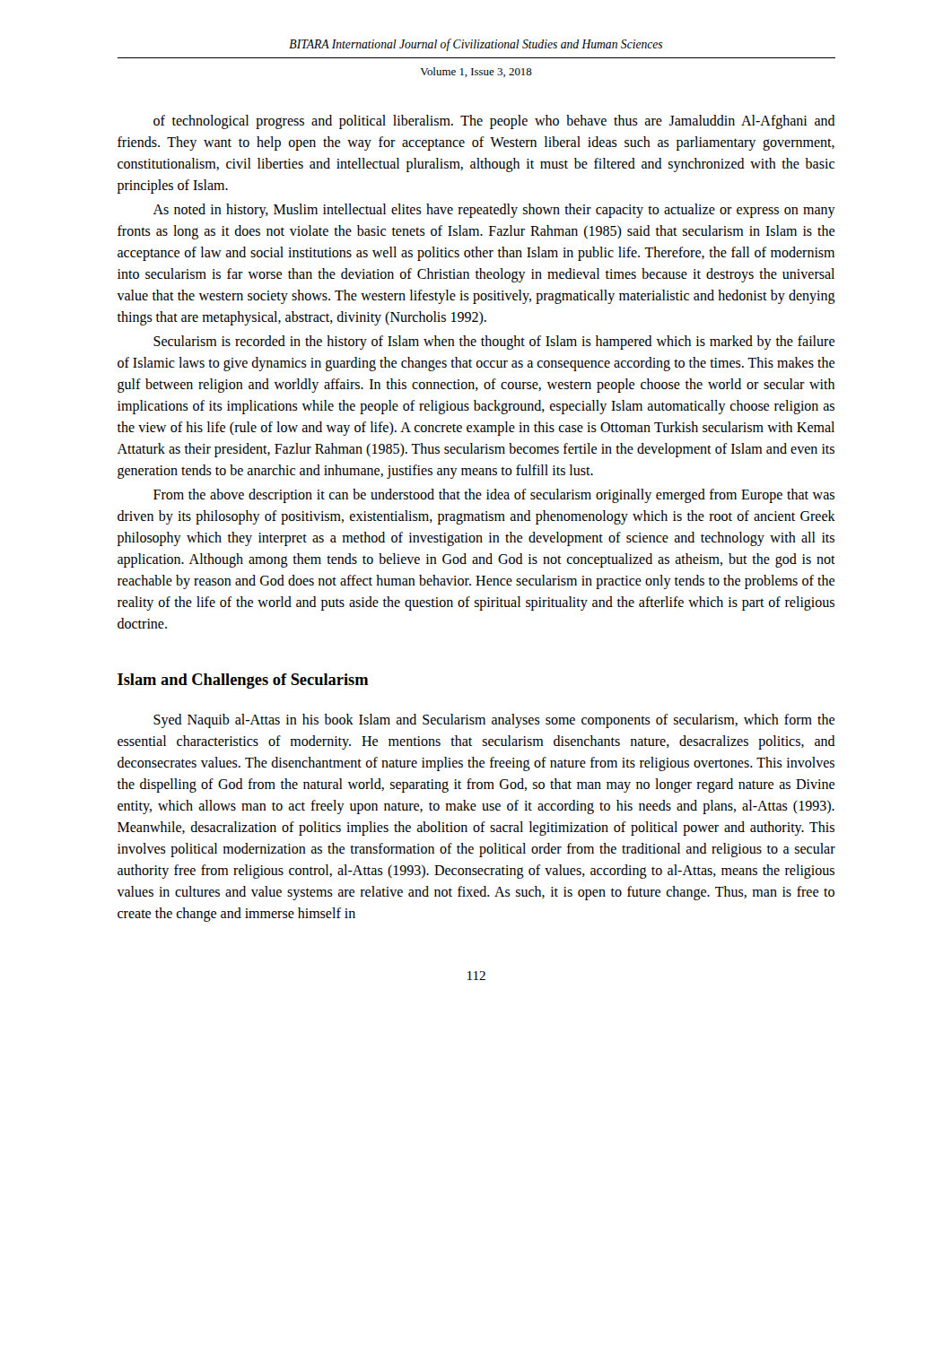BITARA International Journal of Civilizational Studies and Human Sciences
Volume 1, Issue 3, 2018
of technological progress and political liberalism. The people who behave thus are Jamaluddin Al-Afghani and friends. They want to help open the way for acceptance of Western liberal ideas such as parliamentary government, constitutionalism, civil liberties and intellectual pluralism, although it must be filtered and synchronized with the basic principles of Islam.
As noted in history, Muslim intellectual elites have repeatedly shown their capacity to actualize or express on many fronts as long as it does not violate the basic tenets of Islam. Fazlur Rahman (1985) said that secularism in Islam is the acceptance of law and social institutions as well as politics other than Islam in public life. Therefore, the fall of modernism into secularism is far worse than the deviation of Christian theology in medieval times because it destroys the universal value that the western society shows. The western lifestyle is positively, pragmatically materialistic and hedonist by denying things that are metaphysical, abstract, divinity (Nurcholis 1992).
Secularism is recorded in the history of Islam when the thought of Islam is hampered which is marked by the failure of Islamic laws to give dynamics in guarding the changes that occur as a consequence according to the times. This makes the gulf between religion and worldly affairs. In this connection, of course, western people choose the world or secular with implications of its implications while the people of religious background, especially Islam automatically choose religion as the view of his life (rule of low and way of life). A concrete example in this case is Ottoman Turkish secularism with Kemal Attaturk as their president, Fazlur Rahman (1985). Thus secularism becomes fertile in the development of Islam and even its generation tends to be anarchic and inhumane, justifies any means to fulfill its lust.
From the above description it can be understood that the idea of secularism originally emerged from Europe that was driven by its philosophy of positivism, existentialism, pragmatism and phenomenology which is the root of ancient Greek philosophy which they interpret as a method of investigation in the development of science and technology with all its application. Although among them tends to believe in God and God is not conceptualized as atheism, but the god is not reachable by reason and God does not affect human behavior. Hence secularism in practice only tends to the problems of the reality of the life of the world and puts aside the question of spiritual spirituality and the afterlife which is part of religious doctrine.
Islam and Challenges of Secularism
Syed Naquib al-Attas in his book Islam and Secularism analyses some components of secularism, which form the essential characteristics of modernity. He mentions that secularism disenchants nature, desacralizes politics, and deconsecrates values. The disenchantment of nature implies the freeing of nature from its religious overtones. This involves the dispelling of God from the natural world, separating it from God, so that man may no longer regard nature as Divine entity, which allows man to act freely upon nature, to make use of it according to his needs and plans, al-Attas (1993). Meanwhile, desacralization of politics implies the abolition of sacral legitimization of political power and authority. This involves political modernization as the transformation of the political order from the traditional and religious to a secular authority free from religious control, al-Attas (1993). Deconsecrating of values, according to al-Attas, means the religious values in cultures and value systems are relative and not fixed. As such, it is open to future change. Thus, man is free to create the change and immerse himself in
112